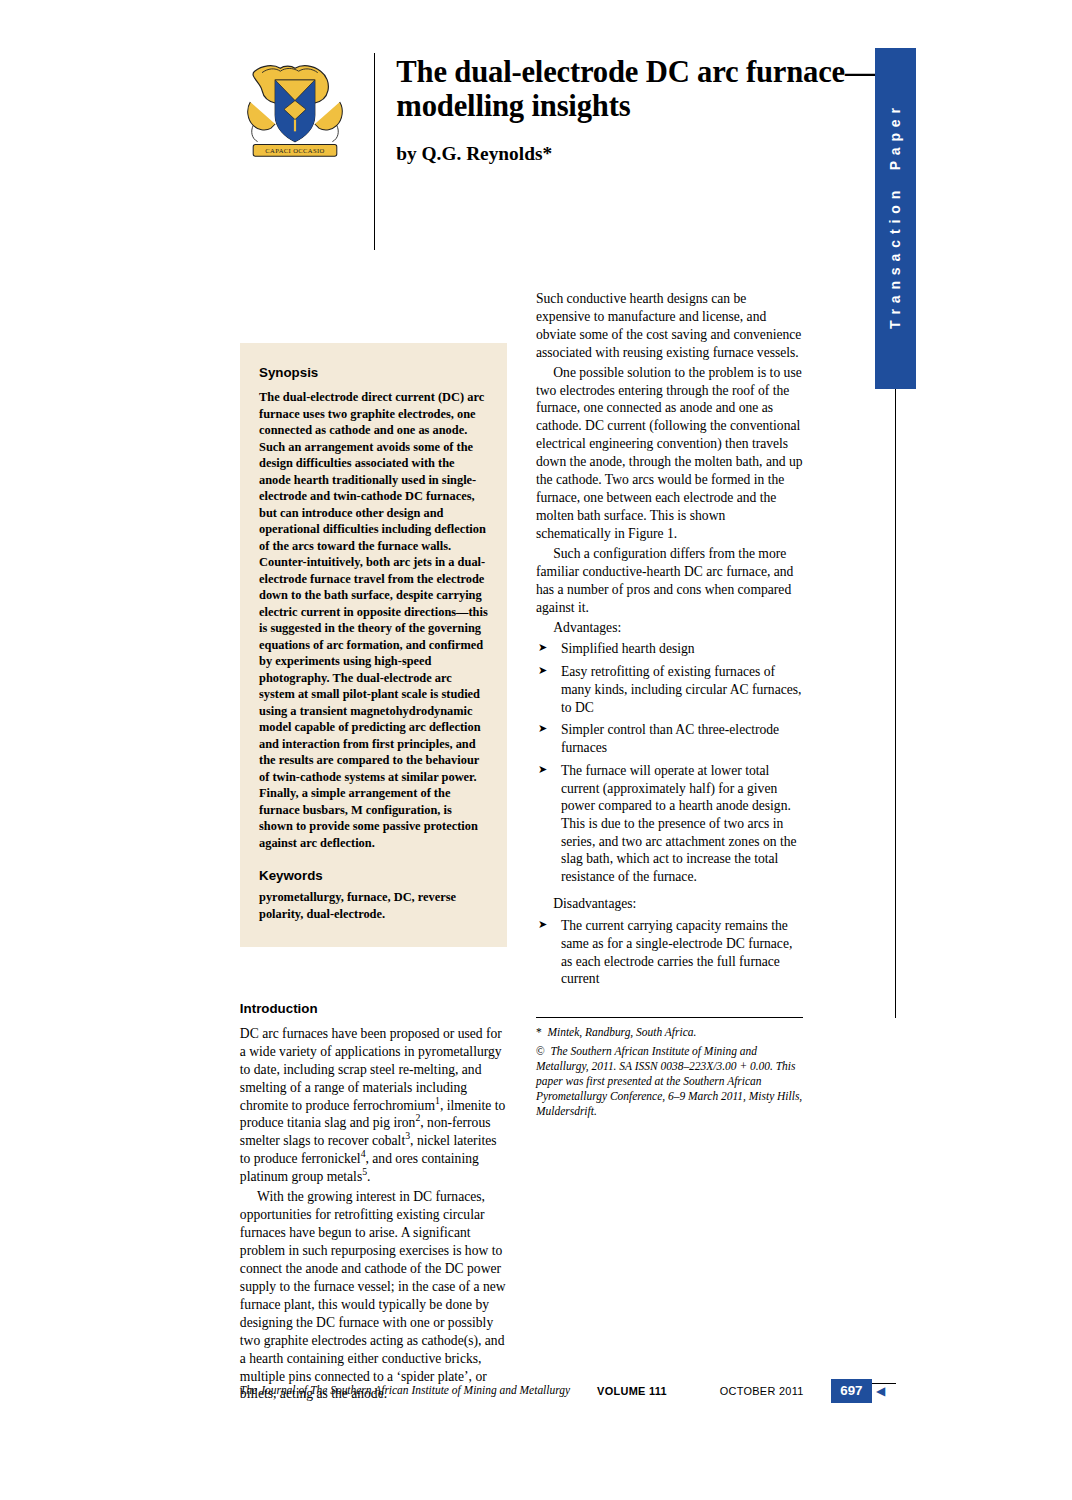T r a n s a c t i o n P a p e r
CAPACI OCCASIO
The dual-electrode DC arc furnace—
modelling insights
by Q.G. Reynolds*
Synopsis
The dual-electrode direct current (DC) arc furnace uses two graphite electrodes, one connected as cathode and one as anode. Such an arrangement avoids some of the design difficulties associated with the anode hearth traditionally used in single-electrode and twin-cathode DC furnaces, but can introduce other design and operational difficulties including deflection of the arcs toward the furnace walls. Counter-intuitively, both arc jets in a dual-electrode furnace travel from the electrode down to the bath surface, despite carrying electric current in opposite directions—this is suggested in the theory of the governing equations of arc formation, and confirmed by experiments using high-speed photography. The dual-electrode arc system at small pilot-plant scale is studied using a transient magnetohydrodynamic model capable of predicting arc deflection and interaction from first principles, and the results are compared to the behaviour of twin-cathode systems at similar power. Finally, a simple arrangement of the furnace busbars, M configuration, is shown to provide some passive protection against arc deflection.
Keywords
pyrometallurgy, furnace, DC, reverse polarity, dual-electrode.
Introduction
DC arc furnaces have been proposed or used for a wide variety of applications in pyrometallurgy to date, including scrap steel re-melting, and smelting of a range of materials including chromite to produce ferrochromium1, ilmenite to produce titania slag and pig iron2, non-ferrous smelter slags to recover cobalt3, nickel laterites to produce ferronickel4, and ores containing platinum group metals5.
With the growing interest in DC furnaces, opportunities for retrofitting existing circular furnaces have begun to arise. A significant problem in such repurposing exercises is how to connect the anode and cathode of the DC power supply to the furnace vessel; in the case of a new furnace plant, this would typically be done by designing the DC furnace with one or possibly two graphite electrodes acting as cathode(s), and a hearth containing either conductive bricks, multiple pins connected to a ‘spider plate’, or billets, acting as the anode.
Such conductive hearth designs can be expensive to manufacture and license, and obviate some of the cost saving and convenience associated with reusing existing furnace vessels.
One possible solution to the problem is to use two electrodes entering through the roof of the furnace, one connected as anode and one as cathode. DC current (following the conventional electrical engineering convention) then travels down the anode, through the molten bath, and up the cathode. Two arcs would be formed in the furnace, one between each electrode and the molten bath surface. This is shown schematically in Figure 1.
Such a configuration differs from the more familiar conductive-hearth DC arc furnace, and has a number of pros and cons when compared against it.
Advantages:
Simplified hearth design
Easy retrofitting of existing furnaces of many kinds, including circular AC furnaces, to DC
Simpler control than AC three-electrode furnaces
The furnace will operate at lower total current (approximately half) for a given power compared to a hearth anode design. This is due to the presence of two arcs in series, and two arc attachment zones on the slag bath, which act to increase the total resistance of the furnace.
Disadvantages:
The current carrying capacity remains the same as for a single-electrode DC furnace, as each electrode carries the full furnace current
* Mintek, Randburg, South Africa.
© The Southern African Institute of Mining and Metallurgy, 2011. SA ISSN 0038–223X/3.00 + 0.00. This paper was first presented at the Southern African Pyrometallurgy Conference, 6–9 March 2011, Misty Hills, Muldersdrift.
The Journal of The Southern African Institute of Mining and Metallurgy
VOLUME 111 OCTOBER 2011
697 ◀